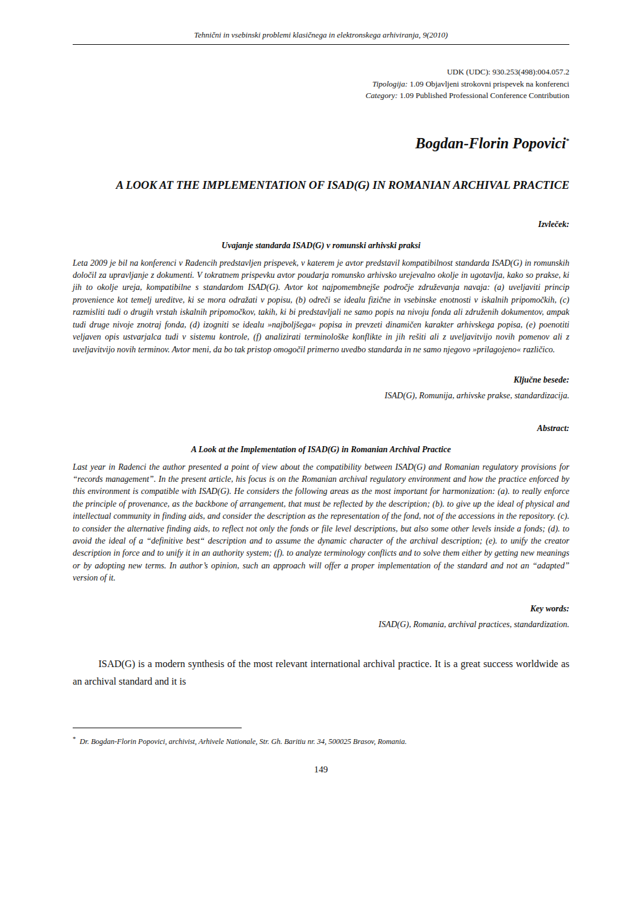Tehnični in vsebinski problemi klasičnega in elektronskega arhiviranja, 9(2010)
UDK (UDC): 930.253(498):004.057.2
Tipologija: 1.09 Objavljeni strokovni prispevek na konferenci
Category: 1.09 Published Professional Conference Contribution
Bogdan-Florin Popovici*
A look at the implementation of ISAD(G) in Romanian archival practice
Izvleček:
Uvajanje standarda ISAD(G) v romunski arhivski praksi
Leta 2009 je bil na konferenci v Radencih predstavljen prispevek, v katerem je avtor predstavil kompatibilnost standarda ISAD(G) in romunskih določil za upravljanje z dokumenti. V tokratnem prispevku avtor poudarja romunsko arhivsko urejevalno okolje in ugotavlja, kako so prakse, ki jih to okolje ureja, kompatibilne s standardom ISAD(G). Avtor kot najpomembnejše področje združevanja navaja: (a) uveljaviti princip provenience kot temelj ureditve, ki se mora odražati v popisu, (b) odreči se idealu fizične in vsebinske enotnosti v iskalnih pripomočkih, (c) razmisliti tudi o drugih vrstah iskalnih pripomočkov, takih, ki bi predstavljali ne samo popis na nivoju fonda ali združenih dokumentov, ampak tudi druge nivoje znotraj fonda, (d) izogniti se idealu »najboljšega« popisa in prevzeti dinamičen karakter arhivskega popisa, (e) poenotiti veljaven opis ustvarjalca tudi v sistemu kontrole, (f) analizirati terminološke konflikte in jih rešiti ali z uveljavitvijo novih pomenov ali z uveljavitvijo novih terminov. Avtor meni, da bo tak pristop omogočil primerno uvedbo standarda in ne samo njegovo »prilagojeno« različico.
Ključne besede:
ISAD(G), Romunija, arhivske prakse, standardizacija.
Abstract:
A Look at the Implementation of ISAD(G) in Romanian Archival Practice
Last year in Radenci the author presented a point of view about the compatibility between ISAD(G) and Romanian regulatory provisions for “records management”. In the present article, his focus is on the Romanian archival regulatory environment and how the practice enforced by this environment is compatible with ISAD(G). He considers the following areas as the most important for harmonization: (a). to really enforce the principle of provenance, as the backbone of arrangement, that must be reflected by the description; (b). to give up the ideal of physical and intellectual community in finding aids, and consider the description as the representation of the fond, not of the accessions in the repository. (c). to consider the alternative finding aids, to reflect not only the fonds or file level descriptions, but also some other levels inside a fonds; (d). to avoid the ideal of a “definitive best“ description and to assume the dynamic character of the archival description; (e). to unify the creator description in force and to unify it in an authority system; (f). to analyze terminology conflicts and to solve them either by getting new meanings or by adopting new terms. In author’s opinion, such an approach will offer a proper implementation of the standard and not an “adapted” version of it.
Key words:
ISAD(G), Romania, archival practices, standardization.
ISAD(G) is a modern synthesis of the most relevant international archival practice. It is a great success worldwide as an archival standard and it is
*Dr. Bogdan-Florin Popovici, archivist, Arhivele Nationale, Str. Gh. Baritiu nr. 34, 500025 Brasov, Romania.
149